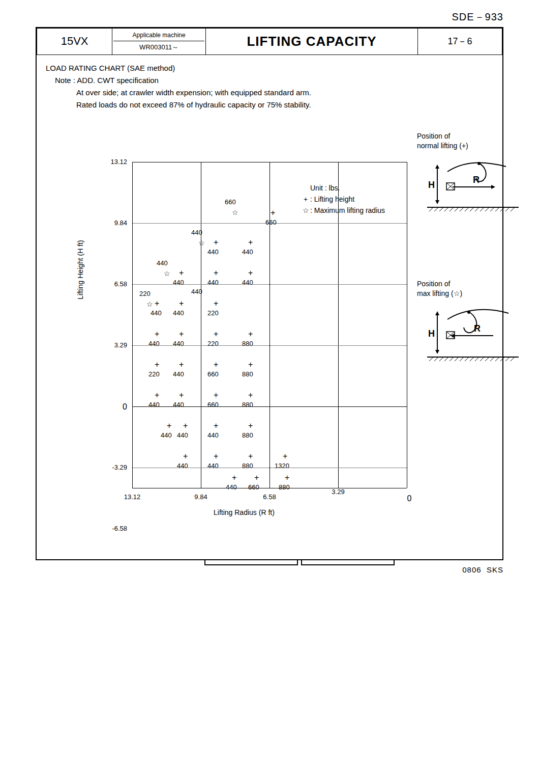SDE－933
| 15VX | Applicable machine WR003011～ | LIFTING CAPACITY | 17－6 |
LOAD RATING CHART (SAE method)
Note : ADD. CWT specification
At over side; at crawler width expension; with equipped standard arm.
Rated loads do not exceed 87% of hydraulic capacity or 75% stability.
Unit : lbs.
+: Lifting height
☆: Maximum lifting radius
13.12
9.84
6.58
3.29
0
-3.29
-6.58
Lifting Height (H ft)
☆
660
+
660
☆
440
+
440
+
440
☆
440
+
440
+
440
+
440
440
☆
+
220
440
+
440
+
220
+
440
+
440
+
220
+
880
+
220
+
440
+
660
+
880
+
440
+
440
+
660
+
880
+
440
+
440
+
440
+
880
+
440
+
440
+
880
+
1320
+
440
+
660
+
880
13.12
9.84
6.58
3.29
0
Lifting Radius (R ft)
Position of
normal lifting (+)
H R
Position of
max lifting (☆)
H R
0806 SKS